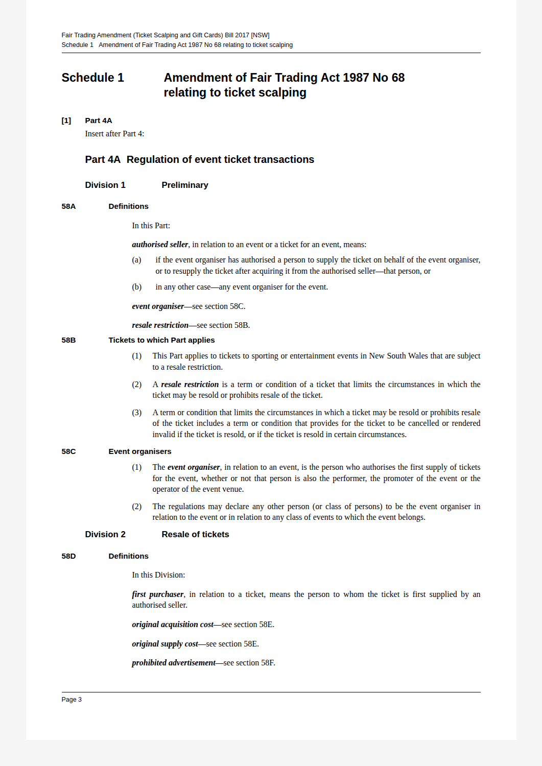Fair Trading Amendment (Ticket Scalping and Gift Cards) Bill 2017 [NSW]
Schedule 1 Amendment of Fair Trading Act 1987 No 68 relating to ticket scalping
Schedule 1 Amendment of Fair Trading Act 1987 No 68 relating to ticket scalping
[1] Part 4A
Insert after Part 4:
Part 4A Regulation of event ticket transactions
Division 1 Preliminary
58ADefinitions
In this Part:
authorised seller, in relation to an event or a ticket for an event, means:
(a) if the event organiser has authorised a person to supply the ticket on behalf of the event organiser, or to resupply the ticket after acquiring it from the authorised seller—that person, or
(b) in any other case—any event organiser for the event.
event organiser—see section 58C.
resale restriction—see section 58B.
58BTickets to which Part applies
(1) This Part applies to tickets to sporting or entertainment events in New South Wales that are subject to a resale restriction.
(2) A resale restriction is a term or condition of a ticket that limits the circumstances in which the ticket may be resold or prohibits resale of the ticket.
(3) A term or condition that limits the circumstances in which a ticket may be resold or prohibits resale of the ticket includes a term or condition that provides for the ticket to be cancelled or rendered invalid if the ticket is resold, or if the ticket is resold in certain circumstances.
58CEvent organisers
(1) The event organiser, in relation to an event, is the person who authorises the first supply of tickets for the event, whether or not that person is also the performer, the promoter of the event or the operator of the event venue.
(2) The regulations may declare any other person (or class of persons) to be the event organiser in relation to the event or in relation to any class of events to which the event belongs.
Division 2 Resale of tickets
58DDefinitions
In this Division:
first purchaser, in relation to a ticket, means the person to whom the ticket is first supplied by an authorised seller.
original acquisition cost—see section 58E.
original supply cost—see section 58E.
prohibited advertisement—see section 58F.
Page 3